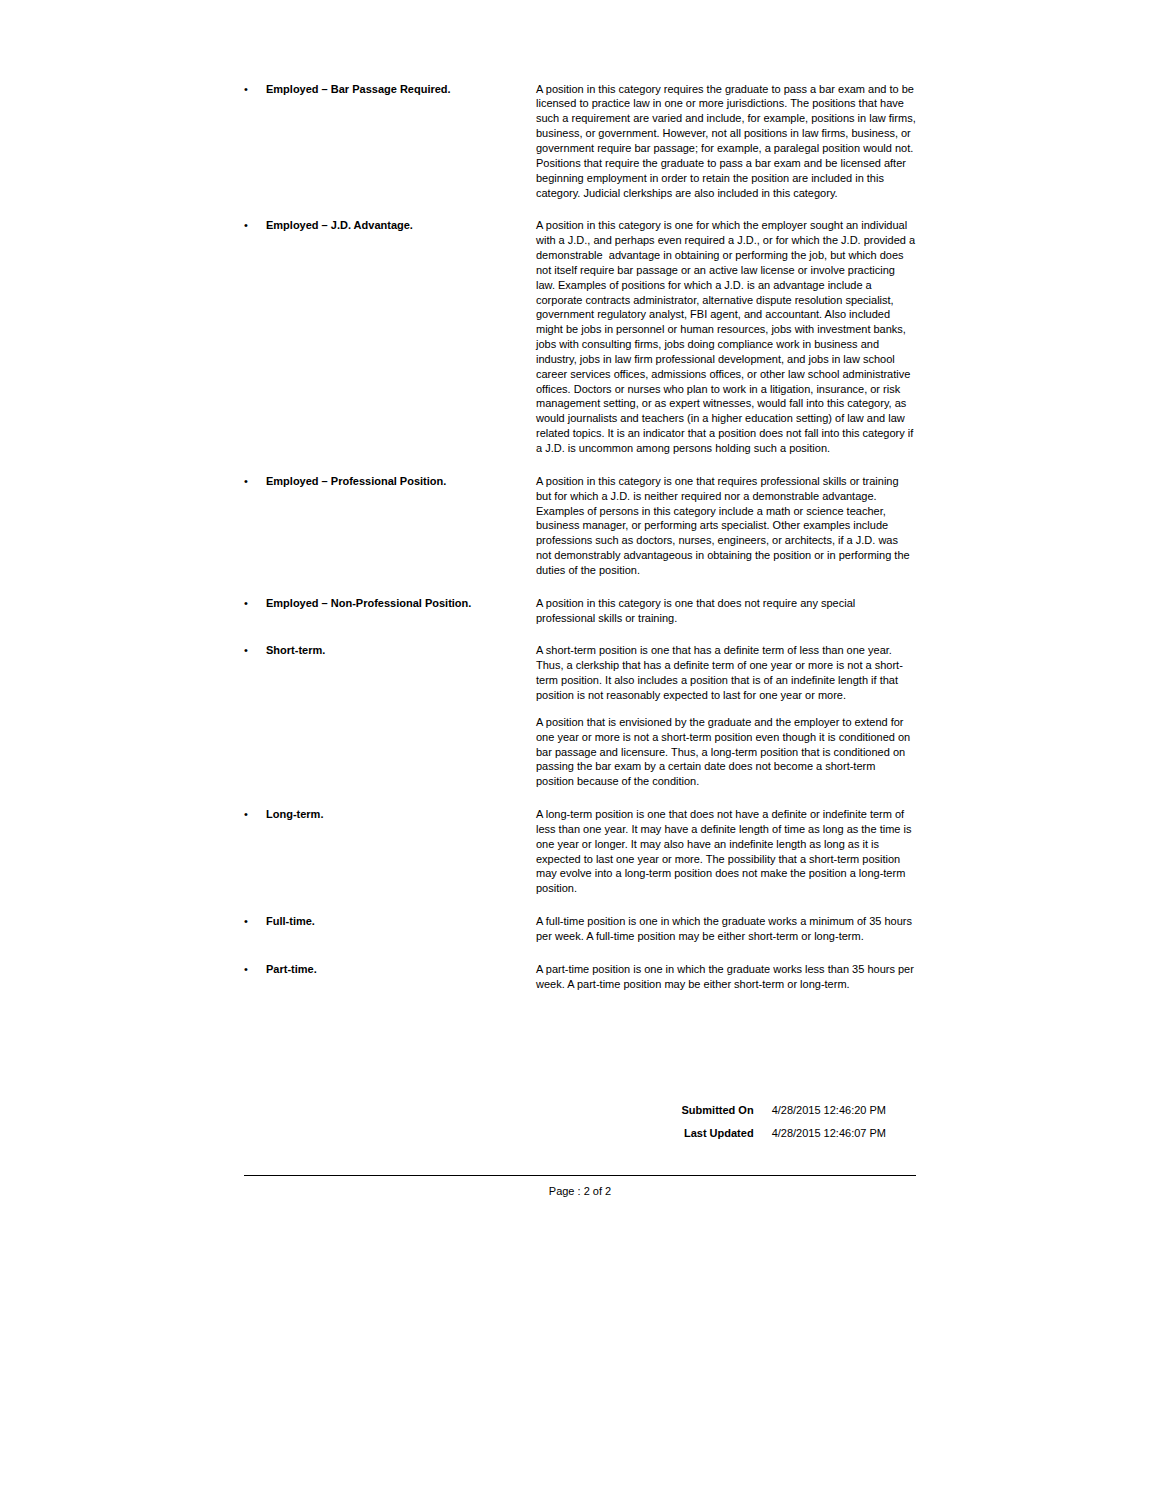| • | Employed – Bar Passage Required. | A position in this category requires the graduate to pass a bar exam and to be licensed to practice law in one or more jurisdictions. The positions that have such a requirement are varied and include, for example, positions in law firms, business, or government. However, not all positions in law firms, business, or government require bar passage; for example, a paralegal position would not. Positions that require the graduate to pass a bar exam and be licensed after beginning employment in order to retain the position are included in this category. Judicial clerkships are also included in this category. |
| • | Employed – J.D. Advantage. | A position in this category is one for which the employer sought an individual with a J.D., and perhaps even required a J.D., or for which the J.D. provided a demonstrable advantage in obtaining or performing the job, but which does not itself require bar passage or an active law license or involve practicing law. Examples of positions for which a J.D. is an advantage include a corporate contracts administrator, alternative dispute resolution specialist, government regulatory analyst, FBI agent, and accountant. Also included might be jobs in personnel or human resources, jobs with investment banks, jobs with consulting firms, jobs doing compliance work in business and industry, jobs in law firm professional development, and jobs in law school career services offices, admissions offices, or other law school administrative offices. Doctors or nurses who plan to work in a litigation, insurance, or risk management setting, or as expert witnesses, would fall into this category, as would journalists and teachers (in a higher education setting) of law and law related topics. It is an indicator that a position does not fall into this category if a J.D. is uncommon among persons holding such a position. |
| • | Employed – Professional Position. | A position in this category is one that requires professional skills or training but for which a J.D. is neither required nor a demonstrable advantage. Examples of persons in this category include a math or science teacher, business manager, or performing arts specialist. Other examples include professions such as doctors, nurses, engineers, or architects, if a J.D. was not demonstrably advantageous in obtaining the position or in performing the duties of the position. |
| • | Employed – Non-Professional Position. | A position in this category is one that does not require any special professional skills or training. |
| • | Short-term. | A short-term position is one that has a definite term of less than one year. Thus, a clerkship that has a definite term of one year or more is not a short-term position. It also includes a position that is of an indefinite length if that position is not reasonably expected to last for one year or more. A position that is envisioned by the graduate and the employer to extend for one year or more is not a short-term position even though it is conditioned on bar passage and licensure. Thus, a long-term position that is conditioned on passing the bar exam by a certain date does not become a short-term position because of the condition. |
| • | Long-term. | A long-term position is one that does not have a definite or indefinite term of less than one year. It may have a definite length of time as long as the time is one year or longer. It may also have an indefinite length as long as it is expected to last one year or more. The possibility that a short-term position may evolve into a long-term position does not make the position a long-term position. |
| • | Full-time. | A full-time position is one in which the graduate works a minimum of 35 hours per week. A full-time position may be either short-term or long-term. |
| • | Part-time. | A part-time position is one in which the graduate works less than 35 hours per week. A part-time position may be either short-term or long-term. |
| Submitted On | 4/28/2015 12:46:20 PM |
| Last Updated | 4/28/2015 12:46:07 PM |
Page : 2 of 2